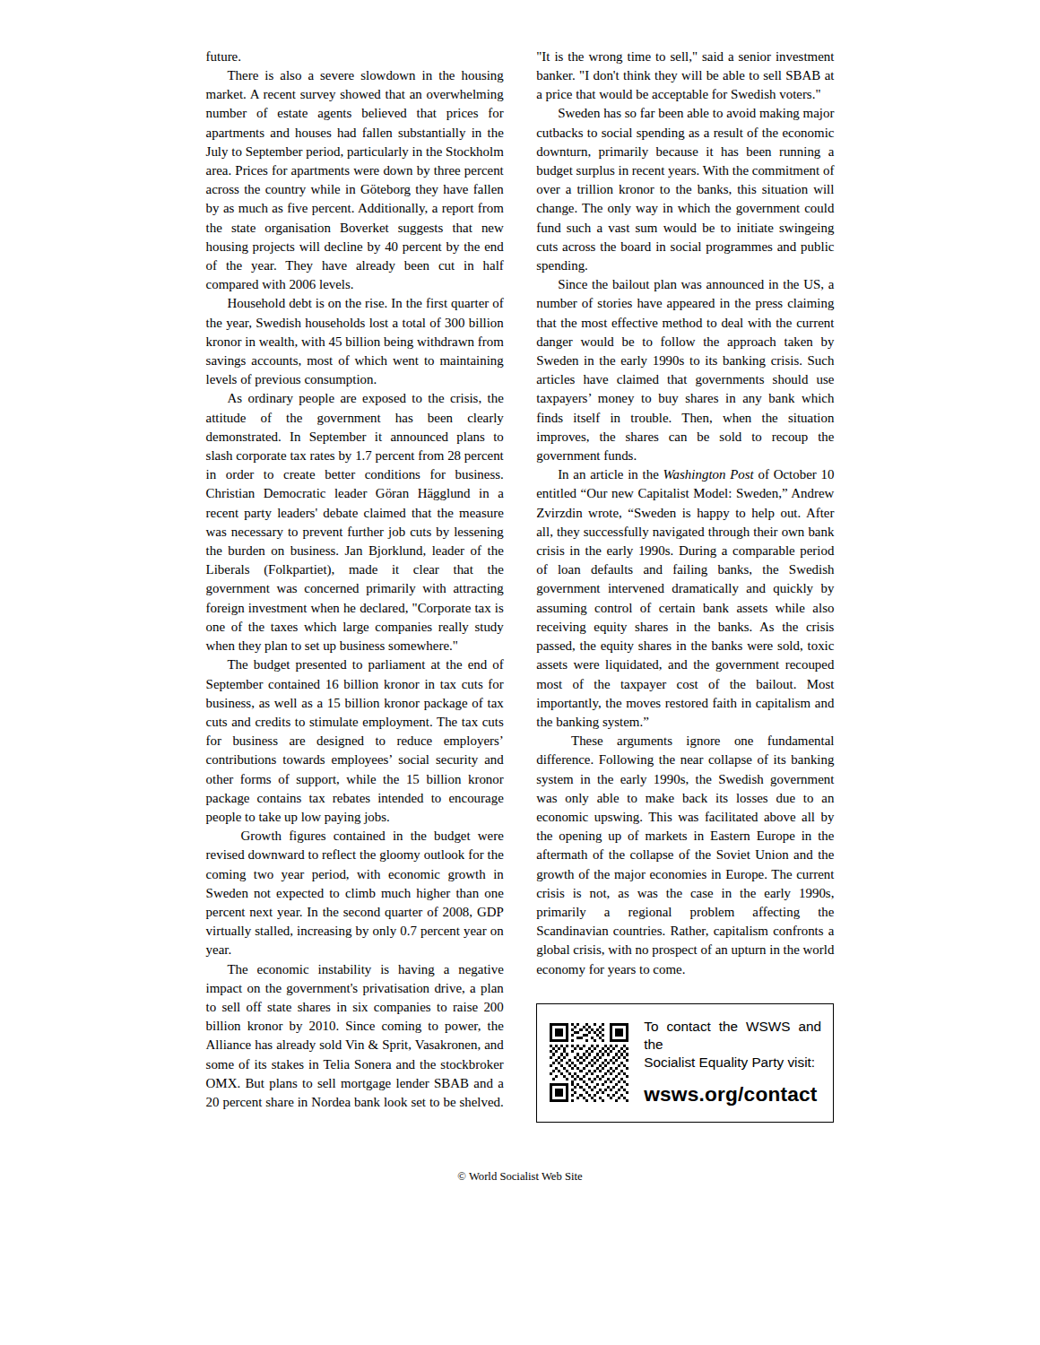future.
There is also a severe slowdown in the housing market. A recent survey showed that an overwhelming number of estate agents believed that prices for apartments and houses had fallen substantially in the July to September period, particularly in the Stockholm area. Prices for apartments were down by three percent across the country while in Göteborg they have fallen by as much as five percent. Additionally, a report from the state organisation Boverket suggests that new housing projects will decline by 40 percent by the end of the year. They have already been cut in half compared with 2006 levels.
Household debt is on the rise. In the first quarter of the year, Swedish households lost a total of 300 billion kronor in wealth, with 45 billion being withdrawn from savings accounts, most of which went to maintaining levels of previous consumption.
As ordinary people are exposed to the crisis, the attitude of the government has been clearly demonstrated. In September it announced plans to slash corporate tax rates by 1.7 percent from 28 percent in order to create better conditions for business. Christian Democratic leader Göran Hägglund in a recent party leaders' debate claimed that the measure was necessary to prevent further job cuts by lessening the burden on business. Jan Bjorklund, leader of the Liberals (Folkpartiet), made it clear that the government was concerned primarily with attracting foreign investment when he declared, "Corporate tax is one of the taxes which large companies really study when they plan to set up business somewhere."
The budget presented to parliament at the end of September contained 16 billion kronor in tax cuts for business, as well as a 15 billion kronor package of tax cuts and credits to stimulate employment. The tax cuts for business are designed to reduce employers’ contributions towards employees’ social security and other forms of support, while the 15 billion kronor package contains tax rebates intended to encourage people to take up low paying jobs.
Growth figures contained in the budget were revised downward to reflect the gloomy outlook for the coming two year period, with economic growth in Sweden not expected to climb much higher than one percent next year. In the second quarter of 2008, GDP virtually stalled, increasing by only 0.7 percent year on year.
The economic instability is having a negative impact on the government's privatisation drive, a plan to sell off state shares in six companies to raise 200 billion kronor by 2010. Since coming to power, the Alliance has already sold Vin & Sprit, Vasakronen, and some of its stakes in Telia Sonera and the stockbroker OMX. But plans to sell mortgage lender SBAB and a 20 percent share in Nordea bank look set to be shelved. "It is the wrong time to sell," said a senior investment banker. "I don't think they will be able to sell SBAB at a price that would be acceptable for Swedish voters."
Sweden has so far been able to avoid making major cutbacks to social spending as a result of the economic downturn, primarily because it has been running a budget surplus in recent years. With the commitment of over a trillion kronor to the banks, this situation will change. The only way in which the government could fund such a vast sum would be to initiate swingeing cuts across the board in social programmes and public spending.
Since the bailout plan was announced in the US, a number of stories have appeared in the press claiming that the most effective method to deal with the current danger would be to follow the approach taken by Sweden in the early 1990s to its banking crisis. Such articles have claimed that governments should use taxpayers’ money to buy shares in any bank which finds itself in trouble. Then, when the situation improves, the shares can be sold to recoup the government funds.
In an article in the Washington Post of October 10 entitled “Our new Capitalist Model: Sweden,” Andrew Zvirzdin wrote, “Sweden is happy to help out. After all, they successfully navigated through their own bank crisis in the early 1990s. During a comparable period of loan defaults and failing banks, the Swedish government intervened dramatically and quickly by assuming control of certain bank assets while also receiving equity shares in the banks. As the crisis passed, the equity shares in the banks were sold, toxic assets were liquidated, and the government recouped most of the taxpayer cost of the bailout. Most importantly, the moves restored faith in capitalism and the banking system.”
These arguments ignore one fundamental difference. Following the near collapse of its banking system in the early 1990s, the Swedish government was only able to make back its losses due to an economic upswing. This was facilitated above all by the opening up of markets in Eastern Europe in the aftermath of the collapse of the Soviet Union and the growth of the major economies in Europe. The current crisis is not, as was the case in the early 1990s, primarily a regional problem affecting the Scandinavian countries. Rather, capitalism confronts a global crisis, with no prospect of an upturn in the world economy for years to come.
To contact the WSWS and the
Socialist Equality Party visit:
wsws.org/contact
© World Socialist Web Site